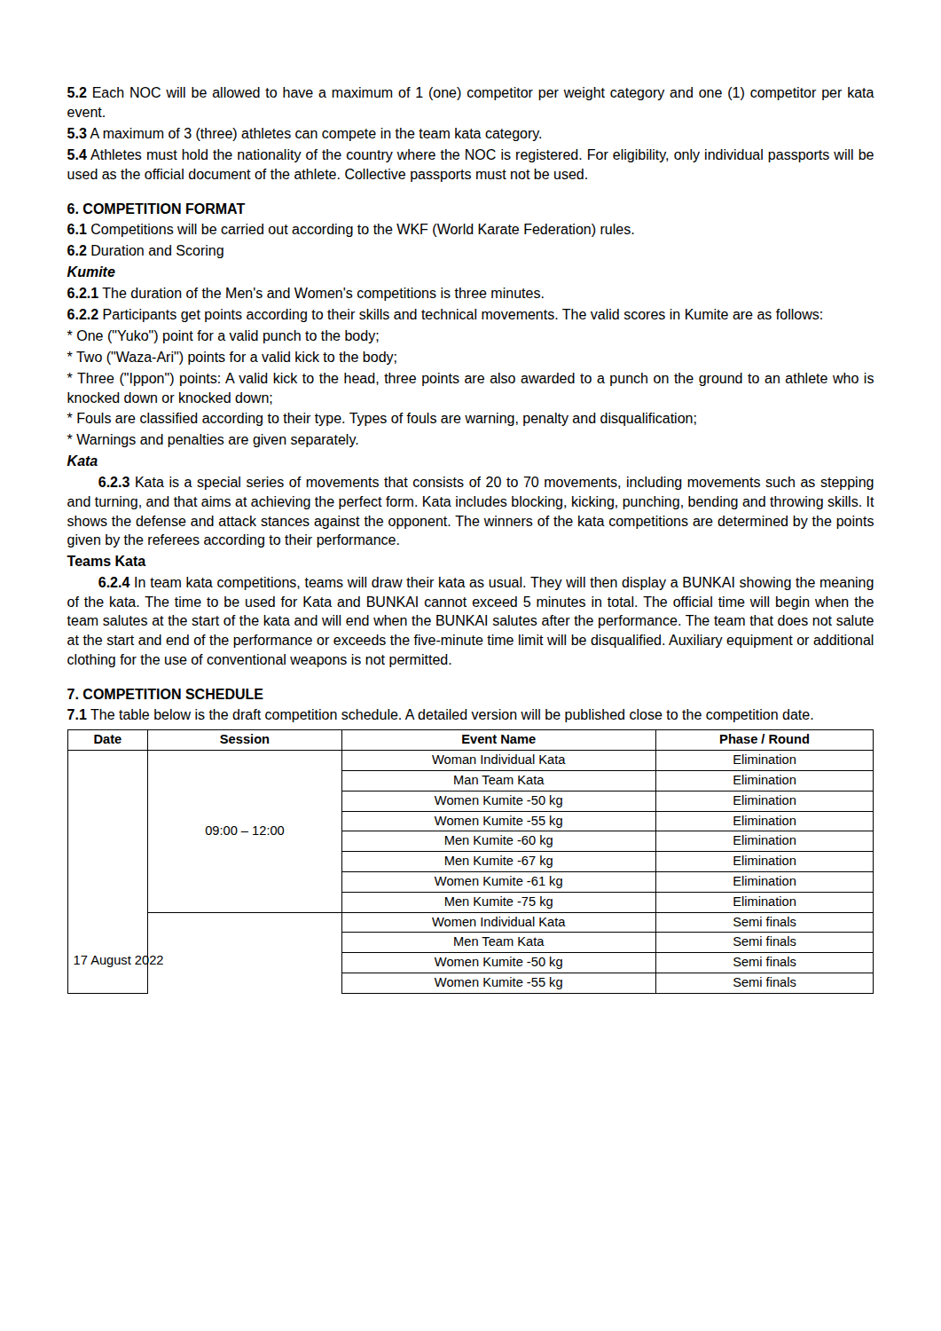5.2 Each NOC will be allowed to have a maximum of 1 (one) competitor per weight category and one (1) competitor per kata event.
5.3 A maximum of 3 (three) athletes can compete in the team kata category.
5.4 Athletes must hold the nationality of the country where the NOC is registered. For eligibility, only individual passports will be used as the official document of the athlete. Collective passports must not be used.
6. COMPETITION FORMAT
6.1 Competitions will be carried out according to the WKF (World Karate Federation) rules.
6.2 Duration and Scoring
Kumite
6.2.1 The duration of the Men's and Women's competitions is three minutes.
6.2.2 Participants get points according to their skills and technical movements. The valid scores in Kumite are as follows:
* One ("Yuko") point for a valid punch to the body;
* Two ("Waza-Ari") points for a valid kick to the body;
* Three ("Ippon") points: A valid kick to the head, three points are also awarded to a punch on the ground to an athlete who is knocked down or knocked down;
* Fouls are classified according to their type. Types of fouls are warning, penalty and disqualification;
* Warnings and penalties are given separately.
Kata
6.2.3 Kata is a special series of movements that consists of 20 to 70 movements, including movements such as stepping and turning, and that aims at achieving the perfect form. Kata includes blocking, kicking, punching, bending and throwing skills. It shows the defense and attack stances against the opponent. The winners of the kata competitions are determined by the points given by the referees according to their performance.
Teams Kata
6.2.4 In team kata competitions, teams will draw their kata as usual. They will then display a BUNKAI showing the meaning of the kata. The time to be used for Kata and BUNKAI cannot exceed 5 minutes in total. The official time will begin when the team salutes at the start of the kata and will end when the BUNKAI salutes after the performance. The team that does not salute at the start and end of the performance or exceeds the five-minute time limit will be disqualified. Auxiliary equipment or additional clothing for the use of conventional weapons is not permitted.
7. COMPETITION SCHEDULE
7.1 The table below is the draft competition schedule. A detailed version will be published close to the competition date.
| Date | Session | Event Name | Phase / Round |
| --- | --- | --- | --- |
| | 09:00 – 12:00 | Woman Individual Kata | Elimination |
| Man Team Kata | Elimination |
| Women Kumite -50 kg | Elimination |
| Women Kumite -55 kg | Elimination |
| Men Kumite -60 kg | Elimination |
| Men Kumite -67 kg | Elimination |
| Women Kumite -61 kg | Elimination |
| Men Kumite -75 kg | Elimination |
| | Women Individual Kata | Semi finals |
| Men Team Kata | Semi finals |
| Women Kumite -50 kg | Semi finals |
| Women Kumite -55 kg | Semi finals |
17 August 2022